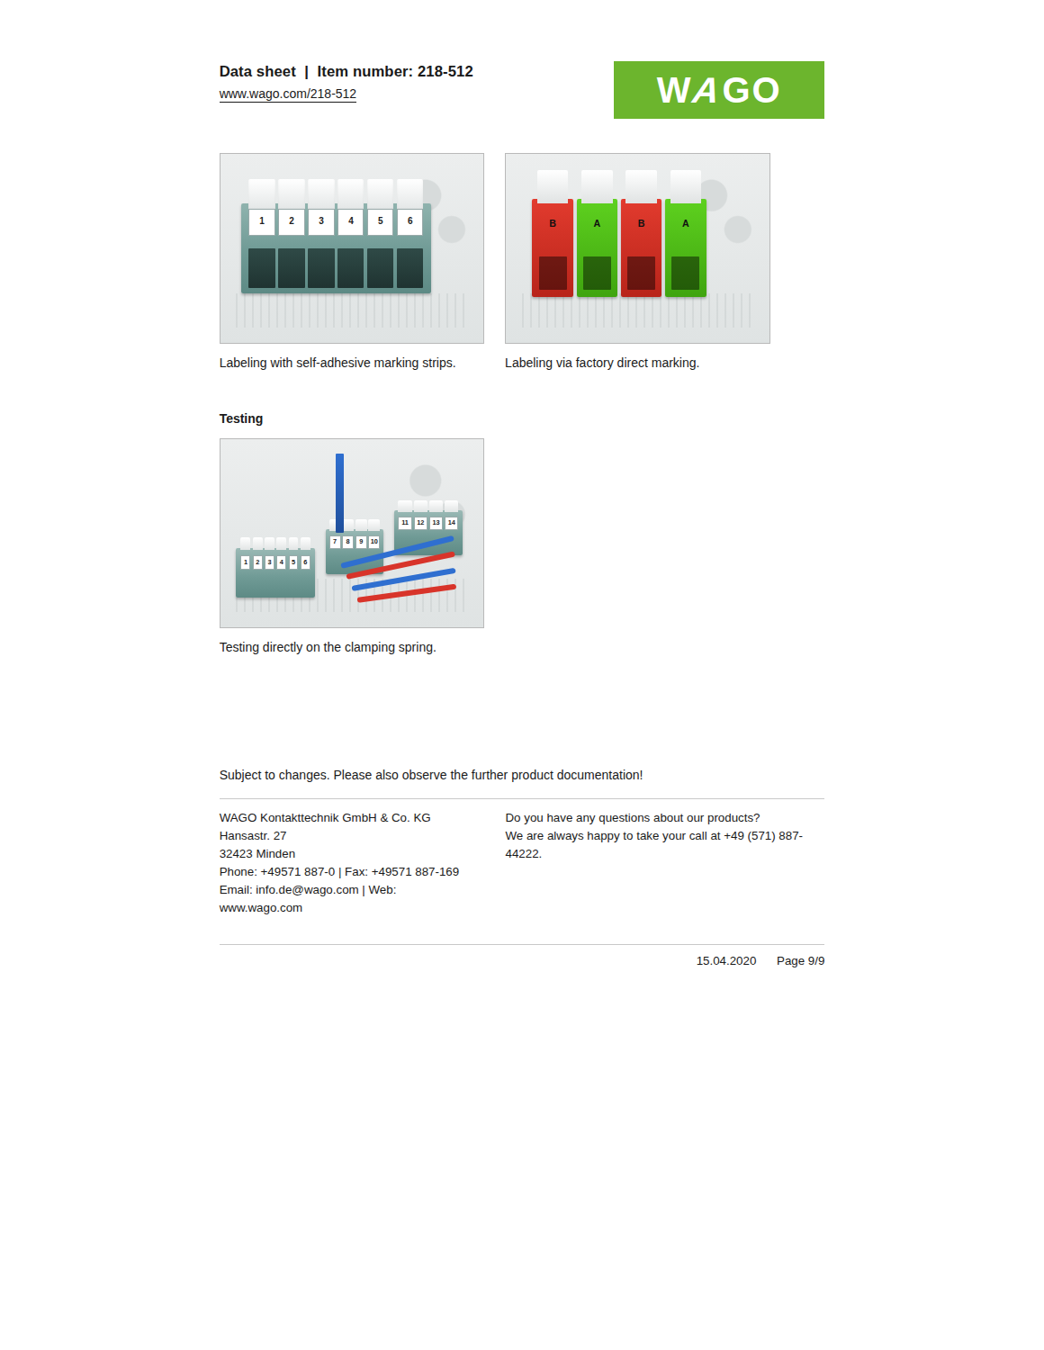Data sheet | Item number: 218-512
www.wago.com/218-512
WAGO
123456
Labeling with self-adhesive marking strips.
B
A
B
A
Labeling via factory direct marking.
Testing
123456
78910
11121314
Testing directly on the clamping spring.
Subject to changes. Please also observe the further product documentation!
WAGO Kontakttechnik GmbH & Co. KG
Hansastr. 27
32423 Minden
Phone: +49571 887-0 | Fax: +49571 887-169
Email: info.de@wago.com | Web: www.wago.com
Do you have any questions about our products?
We are always happy to take your call at +49 (571) 887-44222.
15.04.2020 Page 9/9